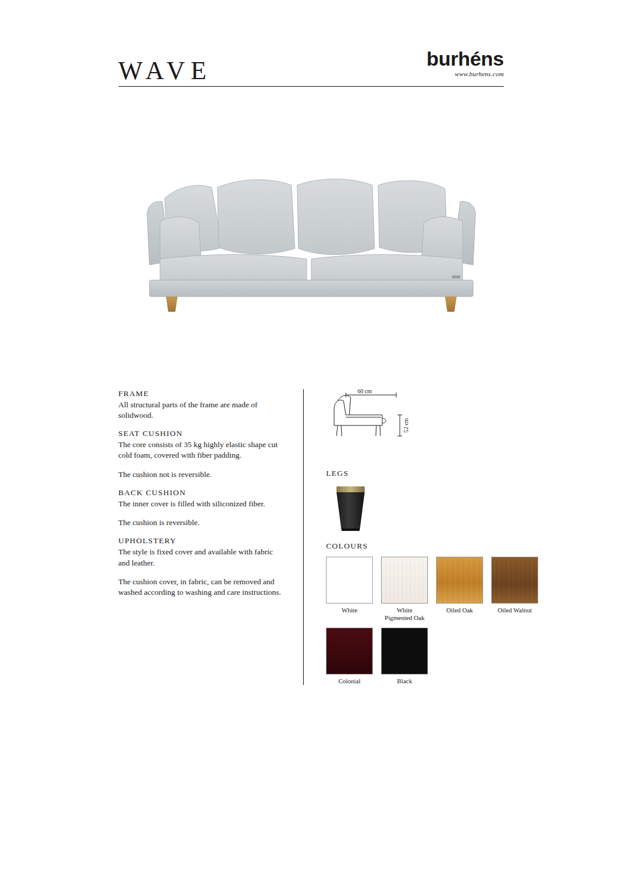WAVE
burhéns
www.burhens.com
Frame
All structural parts of the frame are made of solidwood.
Seat cushion
The core consists of 35 kg highly elastic shape cut cold foam, covered with fiber padding.
The cushion not is reversible.
Back cushion
The inner cover is filled with siliconized fiber.
The cushion is reversible.
Upholstery
The style is fixed cover and available with fabric and leather.
The cushion cover, in fabric, can be removed and washed according to washing and care instructions.
60 cm 52 cm
Legs
Colours
White
White
Pigmented Oak
Oiled Oak
Oiled Walnut
Colonial
Black